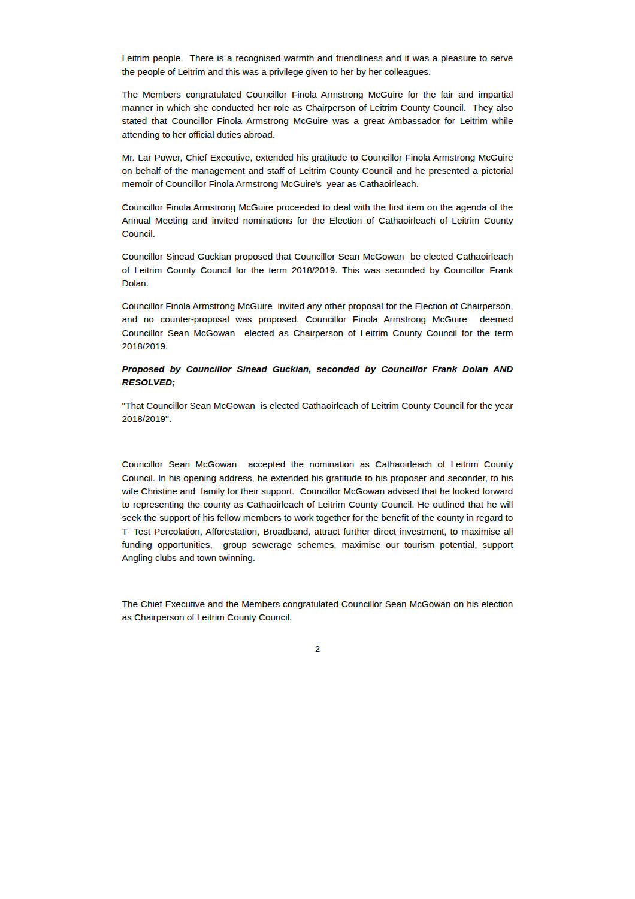Leitrim people. There is a recognised warmth and friendliness and it was a pleasure to serve the people of Leitrim and this was a privilege given to her by her colleagues.
The Members congratulated Councillor Finola Armstrong McGuire for the fair and impartial manner in which she conducted her role as Chairperson of Leitrim County Council. They also stated that Councillor Finola Armstrong McGuire was a great Ambassador for Leitrim while attending to her official duties abroad.
Mr. Lar Power, Chief Executive, extended his gratitude to Councillor Finola Armstrong McGuire on behalf of the management and staff of Leitrim County Council and he presented a pictorial memoir of Councillor Finola Armstrong McGuire's year as Cathaoirleach.
Councillor Finola Armstrong McGuire proceeded to deal with the first item on the agenda of the Annual Meeting and invited nominations for the Election of Cathaoirleach of Leitrim County Council.
Councillor Sinead Guckian proposed that Councillor Sean McGowan be elected Cathaoirleach of Leitrim County Council for the term 2018/2019. This was seconded by Councillor Frank Dolan.
Councillor Finola Armstrong McGuire invited any other proposal for the Election of Chairperson, and no counter-proposal was proposed. Councillor Finola Armstrong McGuire deemed Councillor Sean McGowan elected as Chairperson of Leitrim County Council for the term 2018/2019.
Proposed by Councillor Sinead Guckian, seconded by Councillor Frank Dolan AND RESOLVED;
"That Councillor Sean McGowan is elected Cathaoirleach of Leitrim County Council for the year 2018/2019''.
Councillor Sean McGowan accepted the nomination as Cathaoirleach of Leitrim County Council. In his opening address, he extended his gratitude to his proposer and seconder, to his wife Christine and family for their support. Councillor McGowan advised that he looked forward to representing the county as Cathaoirleach of Leitrim County Council. He outlined that he will seek the support of his fellow members to work together for the benefit of the county in regard to T- Test Percolation, Afforestation, Broadband, attract further direct investment, to maximise all funding opportunities, group sewerage schemes, maximise our tourism potential, support Angling clubs and town twinning.
The Chief Executive and the Members congratulated Councillor Sean McGowan on his election as Chairperson of Leitrim County Council.
2